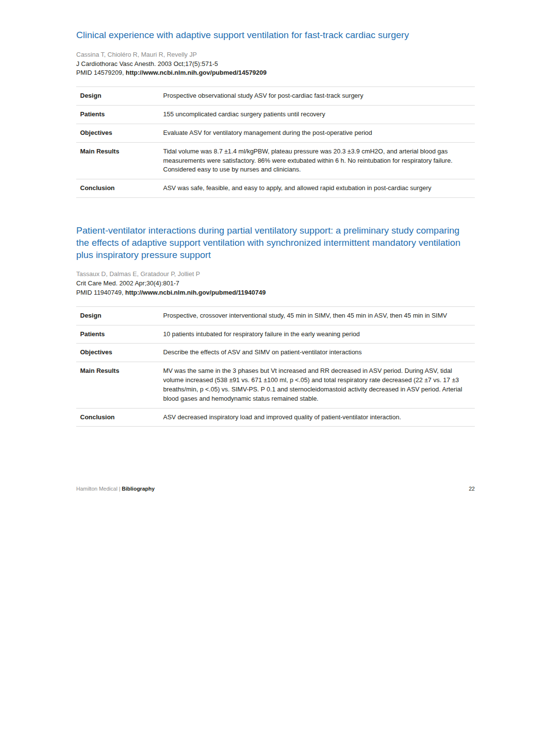Clinical experience with adaptive support ventilation for fast-track cardiac surgery
Cassina T, Chioléro R, Mauri R, Revelly JP
J Cardiothorac Vasc Anesth. 2003 Oct;17(5):571-5
PMID 14579209, http://www.ncbi.nlm.nih.gov/pubmed/14579209
| Design | Prospective observational study ASV for post-cardiac fast-track surgery |
| Patients | 155 uncomplicated cardiac surgery patients until recovery |
| Objectives | Evaluate ASV for ventilatory management during the post-operative period |
| Main Results | Tidal volume was 8.7 ±1.4 ml/kgPBW, plateau pressure was 20.3 ±3.9 cmH2O, and arterial blood gas measurements were satisfactory. 86% were extubated within 6 h. No reintubation for respiratory failure. Considered easy to use by nurses and clinicians. |
| Conclusion | ASV was safe, feasible, and easy to apply, and allowed rapid extubation in post-cardiac surgery |
Patient-ventilator interactions during partial ventilatory support: a preliminary study comparing the effects of adaptive support ventilation with synchronized intermittent mandatory ventilation plus inspiratory pressure support
Tassaux D, Dalmas E, Gratadour P, Jolliet P
Crit Care Med. 2002 Apr;30(4):801-7
PMID 11940749, http://www.ncbi.nlm.nih.gov/pubmed/11940749
| Design | Prospective, crossover interventional study, 45 min in SIMV, then 45 min in ASV, then 45 min in SIMV |
| Patients | 10 patients intubated for respiratory failure in the early weaning period |
| Objectives | Describe the effects of ASV and SIMV on patient-ventilator interactions |
| Main Results | MV was the same in the 3 phases but Vt increased and RR decreased in ASV period. During ASV, tidal volume increased (538 ±91 vs. 671 ±100 ml, p <.05) and total respiratory rate decreased (22 ±7 vs. 17 ±3 breaths/min, p <.05) vs. SIMV-PS. P 0.1 and sternocleidomastoid activity decreased in ASV period. Arterial blood gases and hemodynamic status remained stable. |
| Conclusion | ASV decreased inspiratory load and improved quality of patient-ventilator interaction. |
Hamilton Medical | Bibliography 22